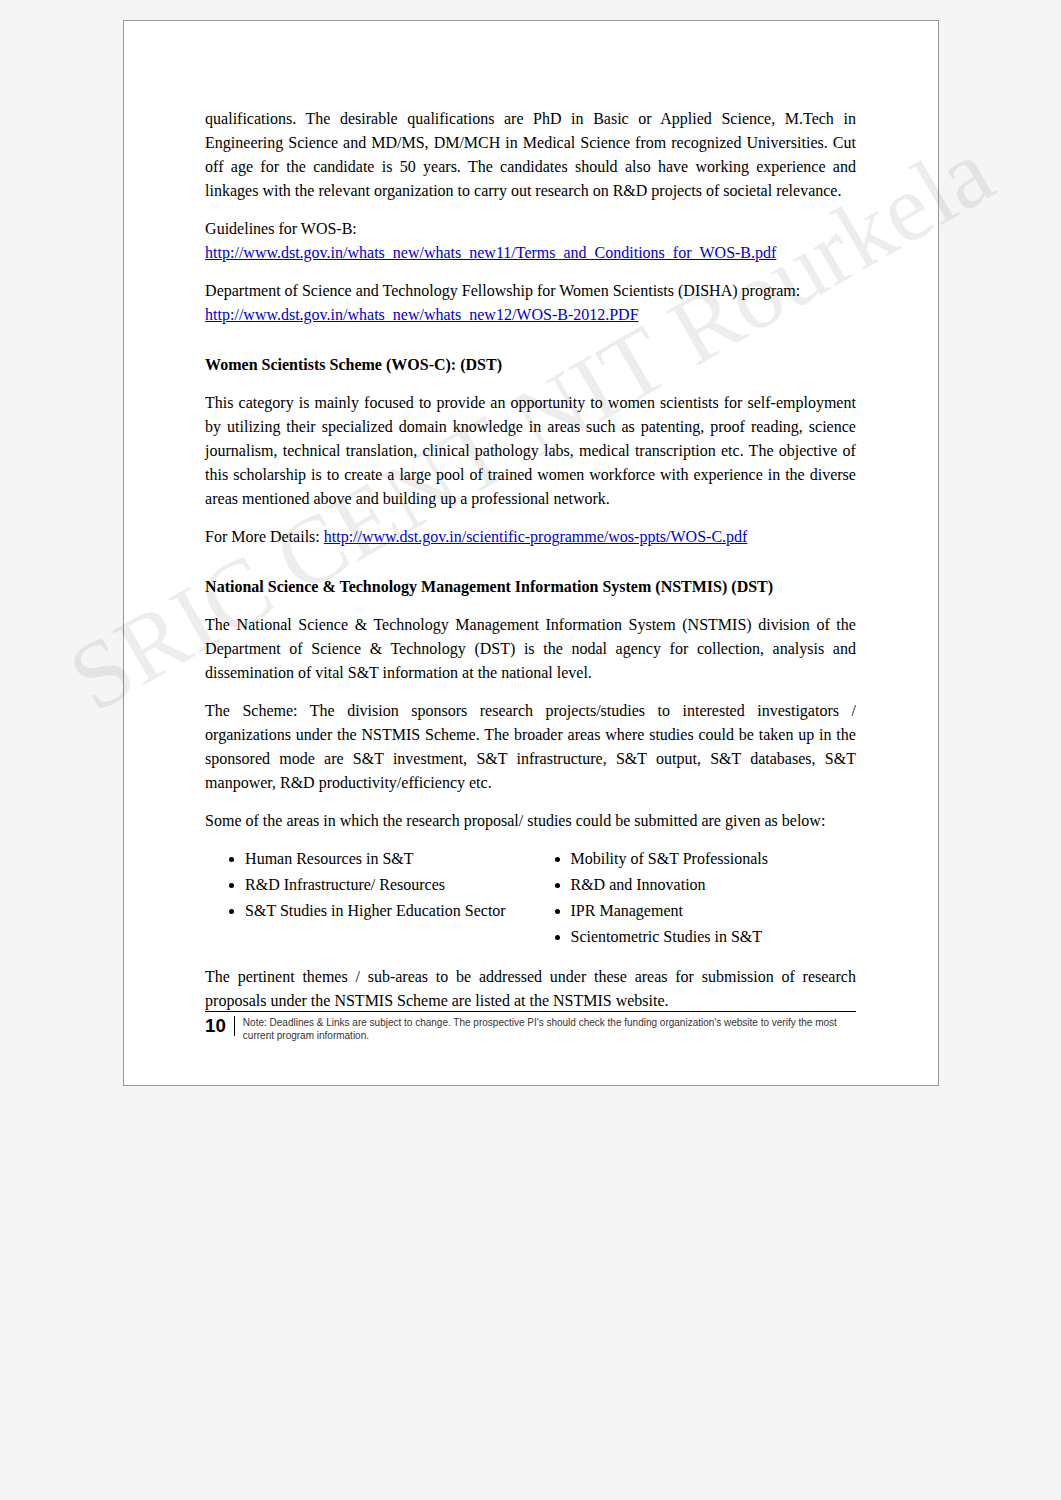SRIC CENT NIT Rourkela
qualifications. The desirable qualifications are PhD in Basic or Applied Science, M.Tech in Engineering Science and MD/MS, DM/MCH in Medical Science from recognized Universities. Cut off age for the candidate is 50 years. The candidates should also have working experience and linkages with the relevant organization to carry out research on R&D projects of societal relevance.
Guidelines for WOS-B:
http://www.dst.gov.in/whats_new/whats_new11/Terms_and_Conditions_for_WOS-B.pdf
Department of Science and Technology Fellowship for Women Scientists (DISHA) program:
http://www.dst.gov.in/whats_new/whats_new12/WOS-B-2012.PDF
Women Scientists Scheme (WOS-C): (DST)
This category is mainly focused to provide an opportunity to women scientists for self-employment by utilizing their specialized domain knowledge in areas such as patenting, proof reading, science journalism, technical translation, clinical pathology labs, medical transcription etc. The objective of this scholarship is to create a large pool of trained women workforce with experience in the diverse areas mentioned above and building up a professional network.
For More Details: http://www.dst.gov.in/scientific-programme/wos-ppts/WOS-C.pdf
National Science & Technology Management Information System (NSTMIS) (DST)
The National Science & Technology Management Information System (NSTMIS) division of the Department of Science & Technology (DST) is the nodal agency for collection, analysis and dissemination of vital S&T information at the national level.
The Scheme: The division sponsors research projects/studies to interested investigators / organizations under the NSTMIS Scheme. The broader areas where studies could be taken up in the sponsored mode are S&T investment, S&T infrastructure, S&T output, S&T databases, S&T manpower, R&D productivity/efficiency etc.
Some of the areas in which the research proposal/ studies could be submitted are given as below:
Human Resources in S&T
R&D Infrastructure/ Resources
S&T Studies in Higher Education Sector
Mobility of S&T Professionals
R&D and Innovation
IPR Management
Scientometric Studies in S&T
The pertinent themes / sub-areas to be addressed under these areas for submission of research proposals under the NSTMIS Scheme are listed at the NSTMIS website.
10
Note: Deadlines & Links are subject to change. The prospective PI's should check the funding organization's website to verify the most current program information.